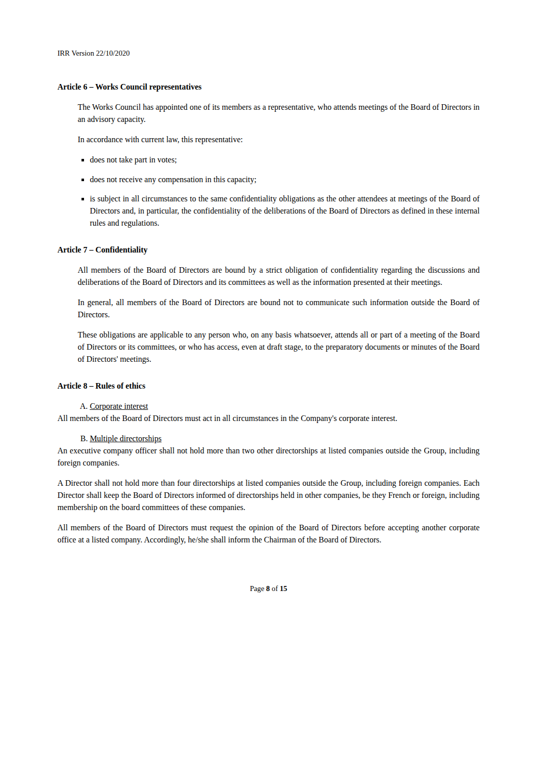IRR Version 22/10/2020
Article 6 – Works Council representatives
The Works Council has appointed one of its members as a representative, who attends meetings of the Board of Directors in an advisory capacity.
In accordance with current law, this representative:
does not take part in votes;
does not receive any compensation in this capacity;
is subject in all circumstances to the same confidentiality obligations as the other attendees at meetings of the Board of Directors and, in particular, the confidentiality of the deliberations of the Board of Directors as defined in these internal rules and regulations.
Article 7 – Confidentiality
All members of the Board of Directors are bound by a strict obligation of confidentiality regarding the discussions and deliberations of the Board of Directors and its committees as well as the information presented at their meetings.
In general, all members of the Board of Directors are bound not to communicate such information outside the Board of Directors.
These obligations are applicable to any person who, on any basis whatsoever, attends all or part of a meeting of the Board of Directors or its committees, or who has access, even at draft stage, to the preparatory documents or minutes of the Board of Directors' meetings.
Article 8 – Rules of ethics
Corporate interest
All members of the Board of Directors must act in all circumstances in the Company's corporate interest.
Multiple directorships
An executive company officer shall not hold more than two other directorships at listed companies outside the Group, including foreign companies.
A Director shall not hold more than four directorships at listed companies outside the Group, including foreign companies. Each Director shall keep the Board of Directors informed of directorships held in other companies, be they French or foreign, including membership on the board committees of these companies.
All members of the Board of Directors must request the opinion of the Board of Directors before accepting another corporate office at a listed company. Accordingly, he/she shall inform the Chairman of the Board of Directors.
Page 8 of 15